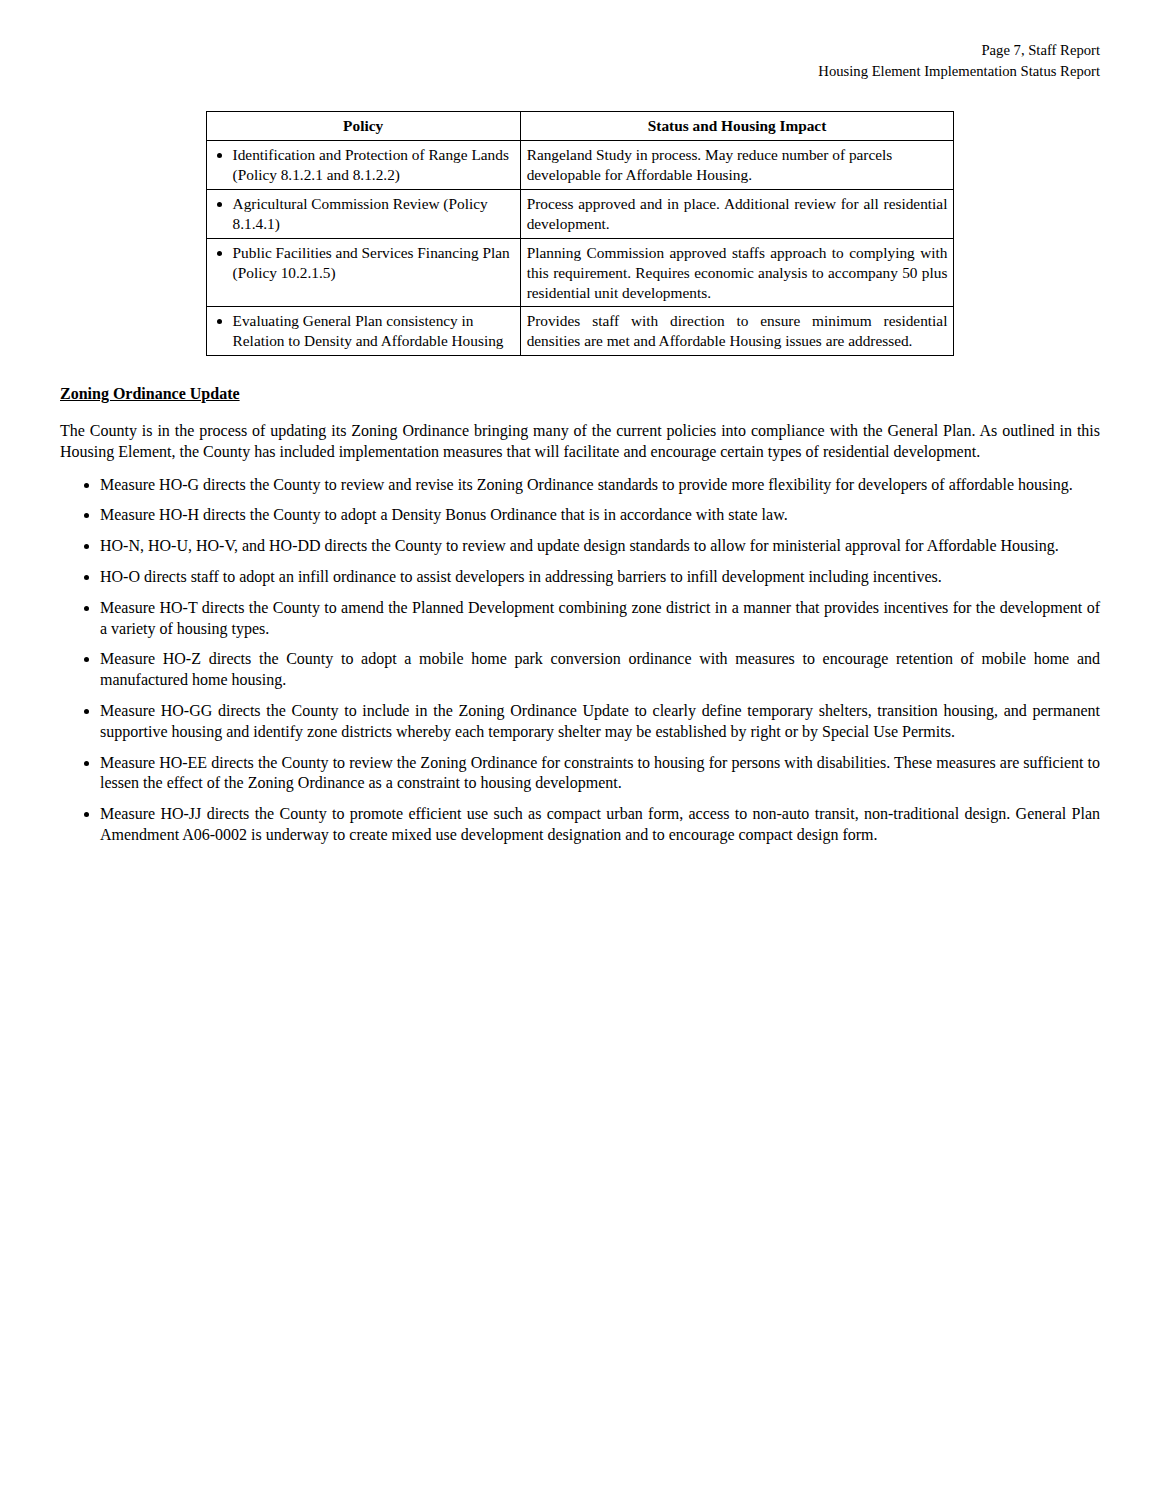Page 7, Staff Report
Housing Element Implementation Status Report
| Policy | Status and Housing Impact |
| --- | --- |
| Identification and Protection of Range Lands (Policy 8.1.2.1 and 8.1.2.2) | Rangeland Study in process. May reduce number of parcels developable for Affordable Housing. |
| Agricultural Commission Review (Policy 8.1.4.1) | Process approved and in place. Additional review for all residential development. |
| Public Facilities and Services Financing Plan (Policy 10.2.1.5) | Planning Commission approved staffs approach to complying with this requirement. Requires economic analysis to accompany 50 plus residential unit developments. |
| Evaluating General Plan consistency in Relation to Density and Affordable Housing | Provides staff with direction to ensure minimum residential densities are met and Affordable Housing issues are addressed. |
Zoning Ordinance Update
The County is in the process of updating its Zoning Ordinance bringing many of the current policies into compliance with the General Plan. As outlined in this Housing Element, the County has included implementation measures that will facilitate and encourage certain types of residential development.
Measure HO-G directs the County to review and revise its Zoning Ordinance standards to provide more flexibility for developers of affordable housing.
Measure HO-H directs the County to adopt a Density Bonus Ordinance that is in accordance with state law.
HO-N, HO-U, HO-V, and HO-DD directs the County to review and update design standards to allow for ministerial approval for Affordable Housing.
HO-O directs staff to adopt an infill ordinance to assist developers in addressing barriers to infill development including incentives.
Measure HO-T directs the County to amend the Planned Development combining zone district in a manner that provides incentives for the development of a variety of housing types.
Measure HO-Z directs the County to adopt a mobile home park conversion ordinance with measures to encourage retention of mobile home and manufactured home housing.
Measure HO-GG directs the County to include in the Zoning Ordinance Update to clearly define temporary shelters, transition housing, and permanent supportive housing and identify zone districts whereby each temporary shelter may be established by right or by Special Use Permits.
Measure HO-EE directs the County to review the Zoning Ordinance for constraints to housing for persons with disabilities. These measures are sufficient to lessen the effect of the Zoning Ordinance as a constraint to housing development.
Measure HO-JJ directs the County to promote efficient use such as compact urban form, access to non-auto transit, non-traditional design. General Plan Amendment A06-0002 is underway to create mixed use development designation and to encourage compact design form.